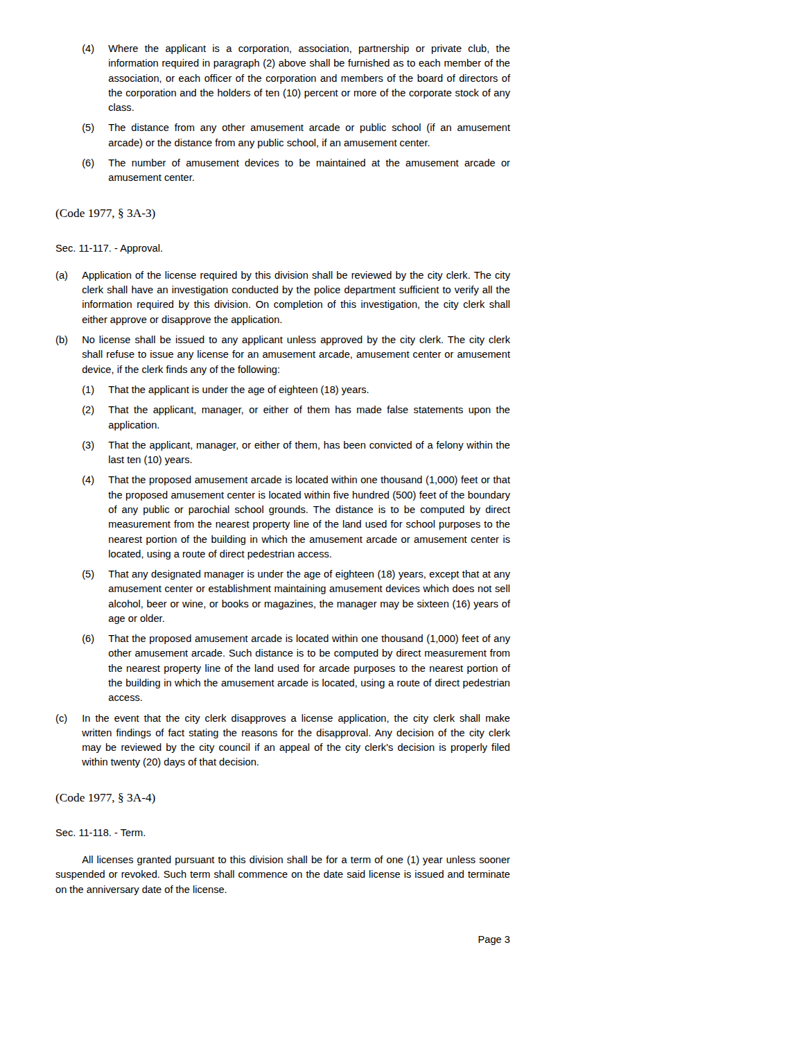(4) Where the applicant is a corporation, association, partnership or private club, the information required in paragraph (2) above shall be furnished as to each member of the association, or each officer of the corporation and members of the board of directors of the corporation and the holders of ten (10) percent or more of the corporate stock of any class.
(5) The distance from any other amusement arcade or public school (if an amusement arcade) or the distance from any public school, if an amusement center.
(6) The number of amusement devices to be maintained at the amusement arcade or amusement center.
(Code 1977, § 3A-3)
Sec. 11-117. - Approval.
(a) Application of the license required by this division shall be reviewed by the city clerk. The city clerk shall have an investigation conducted by the police department sufficient to verify all the information required by this division. On completion of this investigation, the city clerk shall either approve or disapprove the application.
(b) No license shall be issued to any applicant unless approved by the city clerk. The city clerk shall refuse to issue any license for an amusement arcade, amusement center or amusement device, if the clerk finds any of the following:
(1) That the applicant is under the age of eighteen (18) years.
(2) That the applicant, manager, or either of them has made false statements upon the application.
(3) That the applicant, manager, or either of them, has been convicted of a felony within the last ten (10) years.
(4) That the proposed amusement arcade is located within one thousand (1,000) feet or that the proposed amusement center is located within five hundred (500) feet of the boundary of any public or parochial school grounds. The distance is to be computed by direct measurement from the nearest property line of the land used for school purposes to the nearest portion of the building in which the amusement arcade or amusement center is located, using a route of direct pedestrian access.
(5) That any designated manager is under the age of eighteen (18) years, except that at any amusement center or establishment maintaining amusement devices which does not sell alcohol, beer or wine, or books or magazines, the manager may be sixteen (16) years of age or older.
(6) That the proposed amusement arcade is located within one thousand (1,000) feet of any other amusement arcade. Such distance is to be computed by direct measurement from the nearest property line of the land used for arcade purposes to the nearest portion of the building in which the amusement arcade is located, using a route of direct pedestrian access.
(c) In the event that the city clerk disapproves a license application, the city clerk shall make written findings of fact stating the reasons for the disapproval. Any decision of the city clerk may be reviewed by the city council if an appeal of the city clerk's decision is properly filed within twenty (20) days of that decision.
(Code 1977, § 3A-4)
Sec. 11-118. - Term.
All licenses granted pursuant to this division shall be for a term of one (1) year unless sooner suspended or revoked. Such term shall commence on the date said license is issued and terminate on the anniversary date of the license.
Page 3